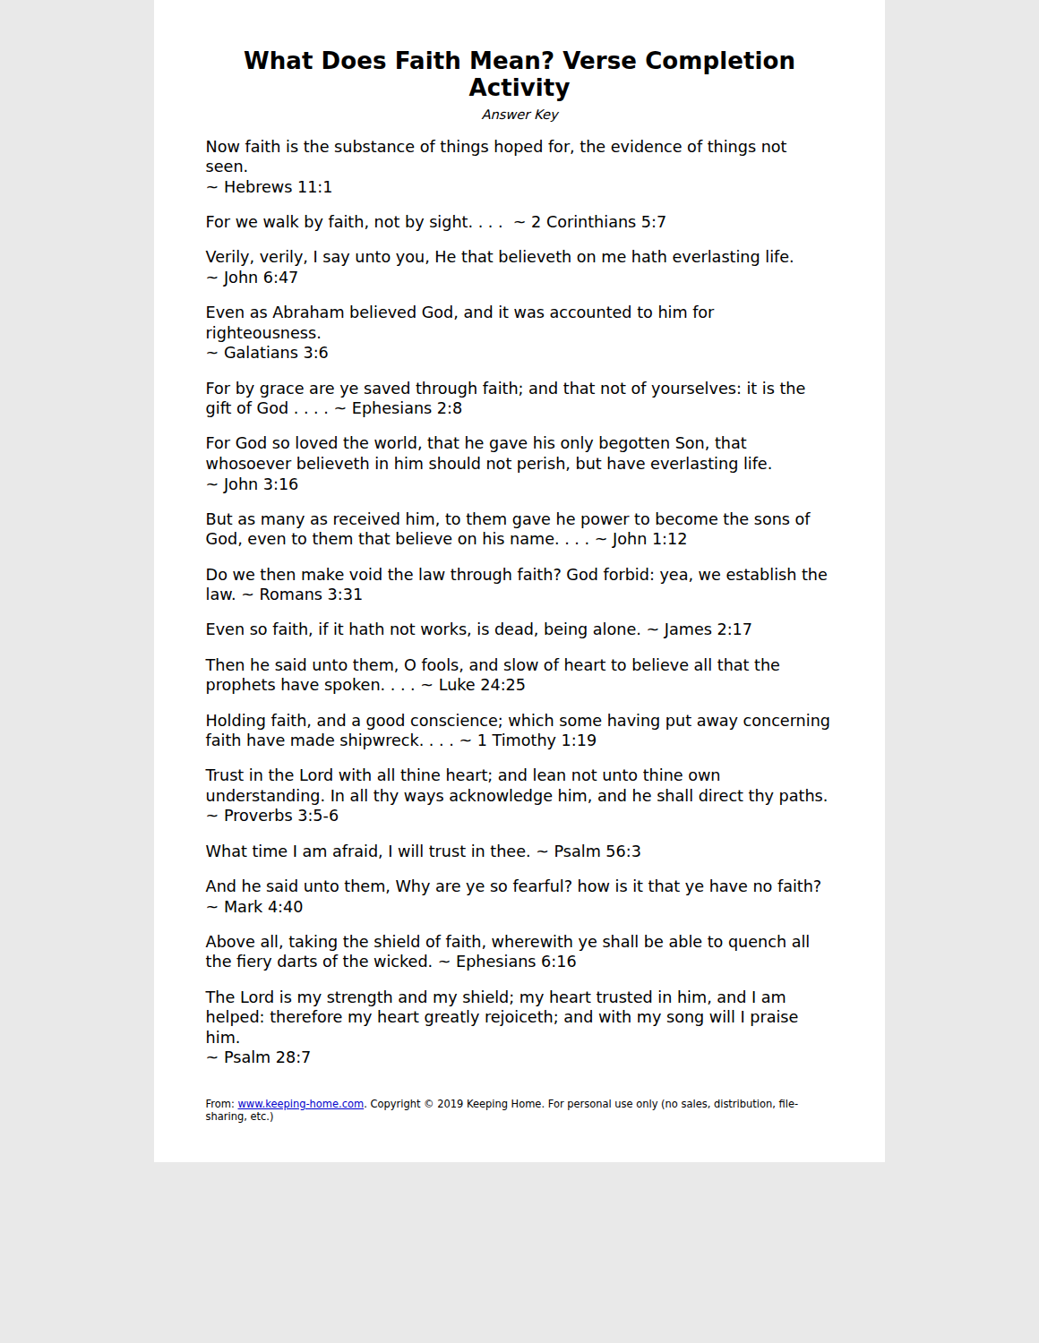What Does Faith Mean? Verse Completion Activity
Answer Key
Now faith is the substance of things hoped for, the evidence of things not seen.
~ Hebrews 11:1
For we walk by faith, not by sight. . . . ~ 2 Corinthians 5:7
Verily, verily, I say unto you, He that believeth on me hath everlasting life.
~ John 6:47
Even as Abraham believed God, and it was accounted to him for righteousness.
~ Galatians 3:6
For by grace are ye saved through faith; and that not of yourselves: it is the gift of God . . . . ~ Ephesians 2:8
For God so loved the world, that he gave his only begotten Son, that whosoever believeth in him should not perish, but have everlasting life. ~ John 3:16
But as many as received him, to them gave he power to become the sons of God, even to them that believe on his name. . . . ~ John 1:12
Do we then make void the law through faith? God forbid: yea, we establish the law. ~ Romans 3:31
Even so faith, if it hath not works, is dead, being alone. ~ James 2:17
Then he said unto them, O fools, and slow of heart to believe all that the prophets have spoken. . . . ~ Luke 24:25
Holding faith, and a good conscience; which some having put away concerning faith have made shipwreck. . . . ~ 1 Timothy 1:19
Trust in the Lord with all thine heart; and lean not unto thine own understanding. In all thy ways acknowledge him, and he shall direct thy paths. ~ Proverbs 3:5-6
What time I am afraid, I will trust in thee. ~ Psalm 56:3
And he said unto them, Why are ye so fearful? how is it that ye have no faith?
~ Mark 4:40
Above all, taking the shield of faith, wherewith ye shall be able to quench all the fiery darts of the wicked. ~ Ephesians 6:16
The Lord is my strength and my shield; my heart trusted in him, and I am helped: therefore my heart greatly rejoiceth; and with my song will I praise him.
~ Psalm 28:7
From: www.keeping-home.com. Copyright © 2019 Keeping Home. For personal use only (no sales, distribution, file-sharing, etc.)